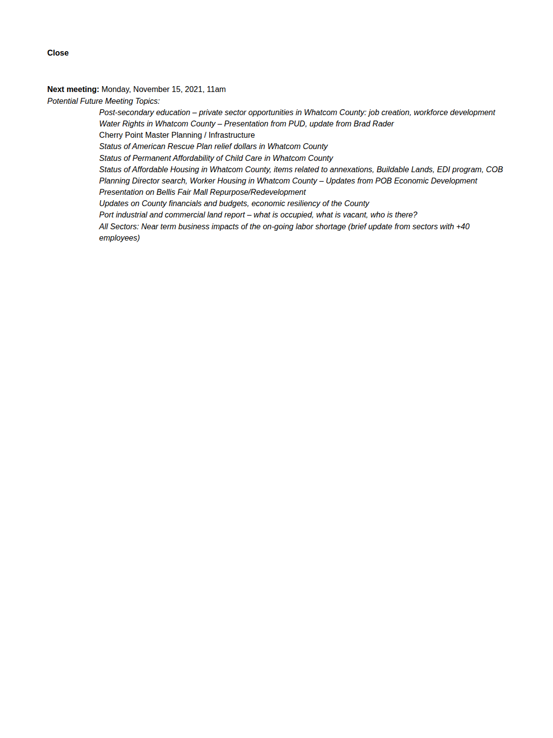Close
Next meeting: Monday, November 15, 2021, 11am
Potential Future Meeting Topics:
Post-secondary education – private sector opportunities in Whatcom County: job creation, workforce development
Water Rights in Whatcom County – Presentation from PUD, update from Brad Rader
Cherry Point Master Planning / Infrastructure
Status of American Rescue Plan relief dollars in Whatcom County
Status of Permanent Affordability of Child Care in Whatcom County
Status of Affordable Housing in Whatcom County, items related to annexations, Buildable Lands, EDI program, COB Planning Director search, Worker Housing in Whatcom County – Updates from POB Economic Development
Presentation on Bellis Fair Mall Repurpose/Redevelopment
Updates on County financials and budgets, economic resiliency of the County
Port industrial and commercial land report – what is occupied, what is vacant, who is there?
All Sectors: Near term business impacts of the on-going labor shortage (brief update from sectors with +40 employees)